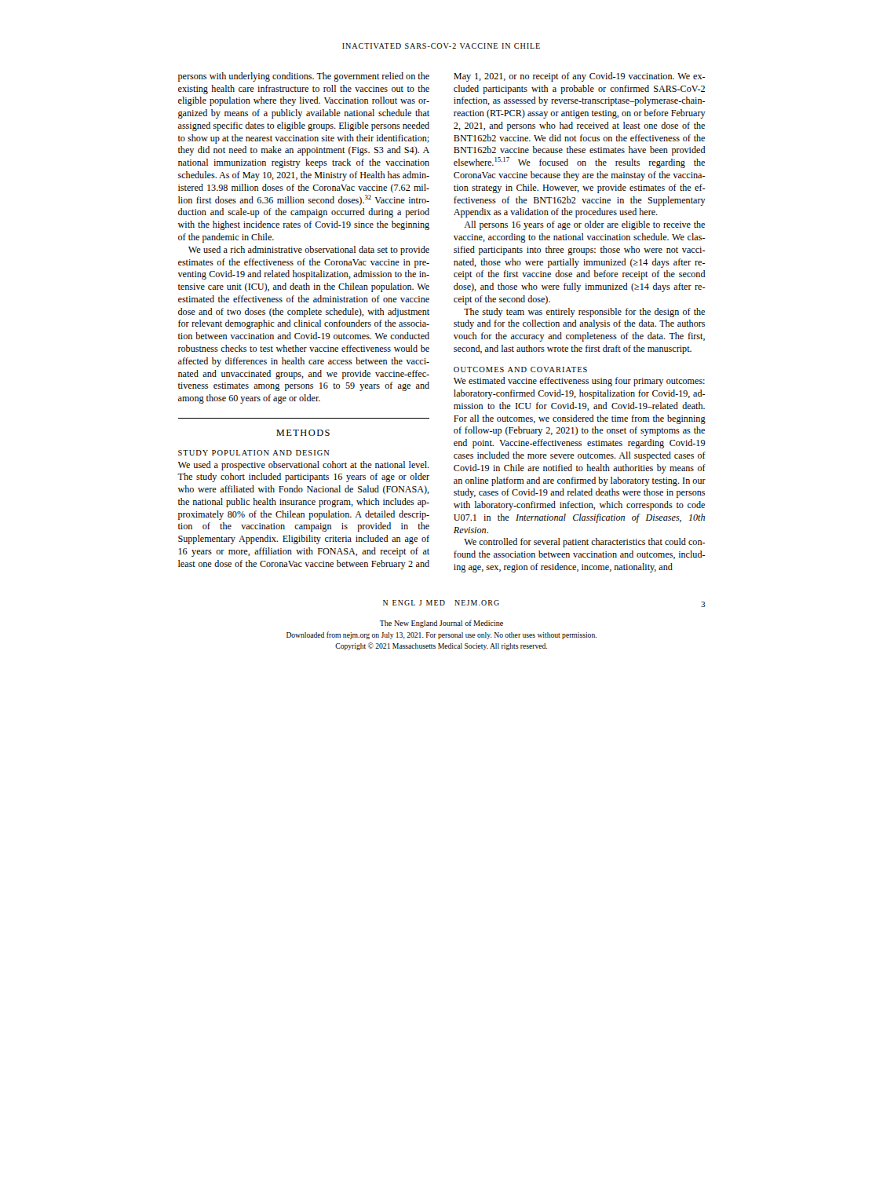Inactivated SARS-CoV-2 Vaccine in Chile
persons with underlying conditions. The government relied on the existing health care infrastructure to roll the vaccines out to the eligible population where they lived. Vaccination rollout was organized by means of a publicly available national schedule that assigned specific dates to eligible groups. Eligible persons needed to show up at the nearest vaccination site with their identification; they did not need to make an appointment (Figs. S3 and S4). A national immunization registry keeps track of the vaccination schedules. As of May 10, 2021, the Ministry of Health has administered 13.98 million doses of the CoronaVac vaccine (7.62 million first doses and 6.36 million second doses).32 Vaccine introduction and scale-up of the campaign occurred during a period with the highest incidence rates of Covid-19 since the beginning of the pandemic in Chile.
We used a rich administrative observational data set to provide estimates of the effectiveness of the CoronaVac vaccine in preventing Covid-19 and related hospitalization, admission to the intensive care unit (ICU), and death in the Chilean population. We estimated the effectiveness of the administration of one vaccine dose and of two doses (the complete schedule), with adjustment for relevant demographic and clinical confounders of the association between vaccination and Covid-19 outcomes. We conducted robustness checks to test whether vaccine effectiveness would be affected by differences in health care access between the vaccinated and unvaccinated groups, and we provide vaccine-effectiveness estimates among persons 16 to 59 years of age and among those 60 years of age or older.
Methods
Study Population and Design
We used a prospective observational cohort at the national level. The study cohort included participants 16 years of age or older who were affiliated with Fondo Nacional de Salud (FONASA), the national public health insurance program, which includes approximately 80% of the Chilean population. A detailed description of the vaccination campaign is provided in the Supplementary Appendix. Eligibility criteria included an age of 16 years or more, affiliation with FONASA, and receipt of at least one dose of the CoronaVac vaccine between February 2 and May 1, 2021, or no receipt of any Covid-19 vaccination. We excluded participants with a probable or confirmed SARS-CoV-2 infection, as assessed by reverse-transcriptase–polymerase-chain-reaction (RT-PCR) assay or antigen testing, on or before February 2, 2021, and persons who had received at least one dose of the BNT162b2 vaccine. We did not focus on the effectiveness of the BNT162b2 vaccine because these estimates have been provided elsewhere.15,17 We focused on the results regarding the CoronaVac vaccine because they are the mainstay of the vaccination strategy in Chile. However, we provide estimates of the effectiveness of the BNT162b2 vaccine in the Supplementary Appendix as a validation of the procedures used here.
All persons 16 years of age or older are eligible to receive the vaccine, according to the national vaccination schedule. We classified participants into three groups: those who were not vaccinated, those who were partially immunized (≥14 days after receipt of the first vaccine dose and before receipt of the second dose), and those who were fully immunized (≥14 days after receipt of the second dose).
The study team was entirely responsible for the design of the study and for the collection and analysis of the data. The authors vouch for the accuracy and completeness of the data. The first, second, and last authors wrote the first draft of the manuscript.
Outcomes and Covariates
We estimated vaccine effectiveness using four primary outcomes: laboratory-confirmed Covid-19, hospitalization for Covid-19, admission to the ICU for Covid-19, and Covid-19–related death. For all the outcomes, we considered the time from the beginning of follow-up (February 2, 2021) to the onset of symptoms as the end point. Vaccine-effectiveness estimates regarding Covid-19 cases included the more severe outcomes. All suspected cases of Covid-19 in Chile are notified to health authorities by means of an online platform and are confirmed by laboratory testing. In our study, cases of Covid-19 and related deaths were those in persons with laboratory-confirmed infection, which corresponds to code U07.1 in the International Classification of Diseases, 10th Revision.
We controlled for several patient characteristics that could confound the association between vaccination and outcomes, including age, sex, region of residence, income, nationality, and
n engl j med nejm.org 3
The New England Journal of Medicine
Downloaded from nejm.org on July 13, 2021. For personal use only. No other uses without permission.
Copyright © 2021 Massachusetts Medical Society. All rights reserved.